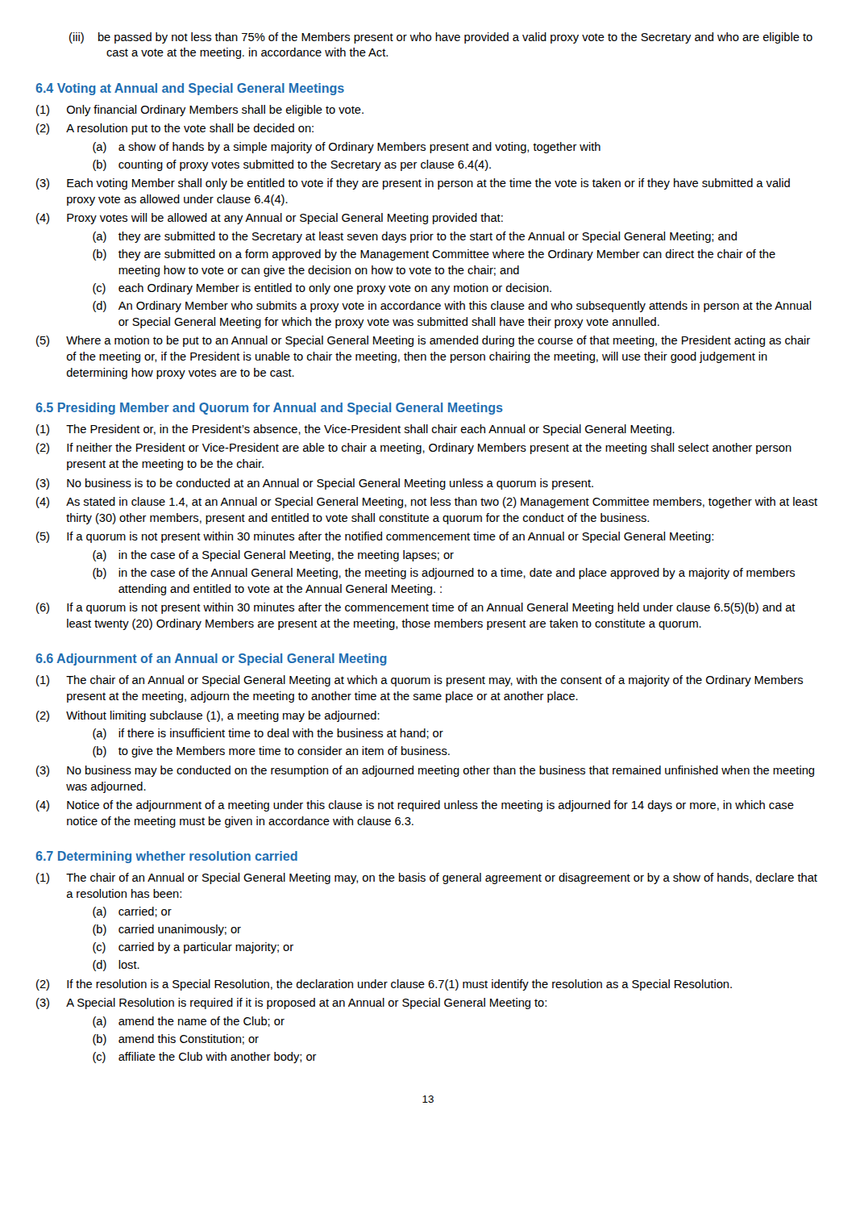(iii) be passed by not less than 75% of the Members present or who have provided a valid proxy vote to the Secretary and who are eligible to cast a vote at the meeting. in accordance with the Act.
6.4 Voting at Annual and Special General Meetings
(1) Only financial Ordinary Members shall be eligible to vote.
(2) A resolution put to the vote shall be decided on:
(a) a show of hands by a simple majority of Ordinary Members present and voting, together with
(b) counting of proxy votes submitted to the Secretary as per clause 6.4(4).
(3) Each voting Member shall only be entitled to vote if they are present in person at the time the vote is taken or if they have submitted a valid proxy vote as allowed under clause 6.4(4).
(4) Proxy votes will be allowed at any Annual or Special General Meeting provided that:
(a) they are submitted to the Secretary at least seven days prior to the start of the Annual or Special General Meeting; and
(b) they are submitted on a form approved by the Management Committee where the Ordinary Member can direct the chair of the meeting how to vote or can give the decision on how to vote to the chair; and
(c) each Ordinary Member is entitled to only one proxy vote on any motion or decision.
(d) An Ordinary Member who submits a proxy vote in accordance with this clause and who subsequently attends in person at the Annual or Special General Meeting for which the proxy vote was submitted shall have their proxy vote annulled.
(5) Where a motion to be put to an Annual or Special General Meeting is amended during the course of that meeting, the President acting as chair of the meeting or, if the President is unable to chair the meeting, then the person chairing the meeting, will use their good judgement in determining how proxy votes are to be cast.
6.5 Presiding Member and Quorum for Annual and Special General Meetings
(1) The President or, in the President’s absence, the Vice-President shall chair each Annual or Special General Meeting.
(2) If neither the President or Vice-President are able to chair a meeting, Ordinary Members present at the meeting shall select another person present at the meeting to be the chair.
(3) No business is to be conducted at an Annual or Special General Meeting unless a quorum is present.
(4) As stated in clause 1.4, at an Annual or Special General Meeting, not less than two (2) Management Committee members, together with at least thirty (30) other members, present and entitled to vote shall constitute a quorum for the conduct of the business.
(5) If a quorum is not present within 30 minutes after the notified commencement time of an Annual or Special General Meeting:
(a) in the case of a Special General Meeting, the meeting lapses; or
(b) in the case of the Annual General Meeting, the meeting is adjourned to a time, date and place approved by a majority of members attending and entitled to vote at the Annual General Meeting. :
(6) If a quorum is not present within 30 minutes after the commencement time of an Annual General Meeting held under clause 6.5(5)(b) and at least twenty (20) Ordinary Members are present at the meeting, those members present are taken to constitute a quorum.
6.6 Adjournment of an Annual or Special General Meeting
(1) The chair of an Annual or Special General Meeting at which a quorum is present may, with the consent of a majority of the Ordinary Members present at the meeting, adjourn the meeting to another time at the same place or at another place.
(2) Without limiting subclause (1), a meeting may be adjourned:
(a) if there is insufficient time to deal with the business at hand; or
(b) to give the Members more time to consider an item of business.
(3) No business may be conducted on the resumption of an adjourned meeting other than the business that remained unfinished when the meeting was adjourned.
(4) Notice of the adjournment of a meeting under this clause is not required unless the meeting is adjourned for 14 days or more, in which case notice of the meeting must be given in accordance with clause 6.3.
6.7 Determining whether resolution carried
(1) The chair of an Annual or Special General Meeting may, on the basis of general agreement or disagreement or by a show of hands, declare that a resolution has been:
(a) carried; or
(b) carried unanimously; or
(c) carried by a particular majority; or
(d) lost.
(2) If the resolution is a Special Resolution, the declaration under clause 6.7(1) must identify the resolution as a Special Resolution.
(3) A Special Resolution is required if it is proposed at an Annual or Special General Meeting to:
(a) amend the name of the Club; or
(b) amend this Constitution; or
(c) affiliate the Club with another body; or
13